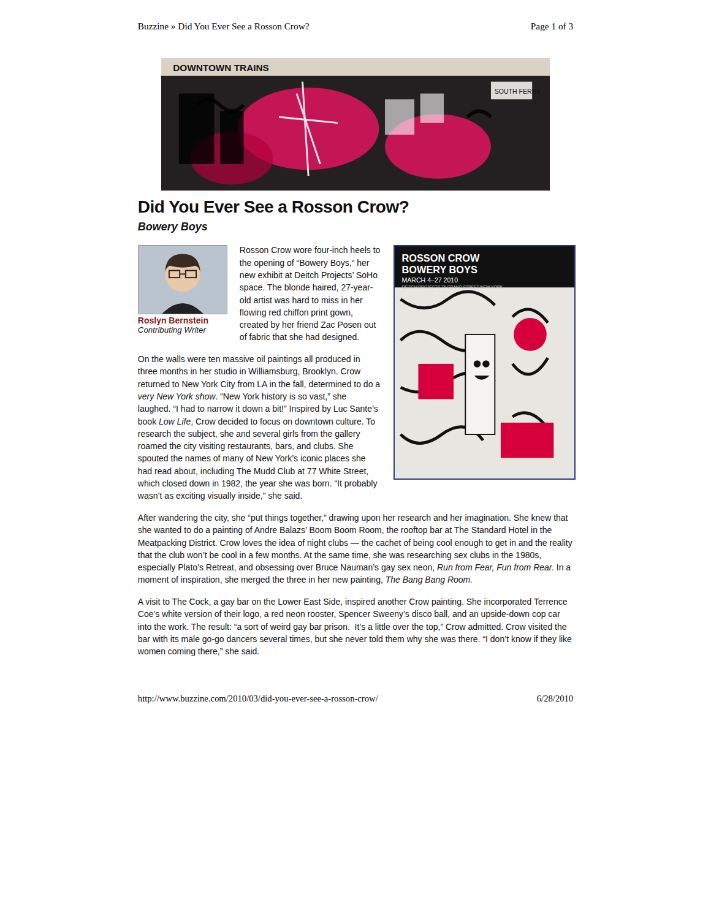Buzzine » Did You Ever See a Rosson Crow?
Page 1 of 3
Did You Ever See a Rosson Crow?
Bowery Boys
Roslyn Bernstein
Contributing Writer
Rosson Crow wore four-inch heels to the opening of “Bowery Boys,“ her new exhibit at Deitch Projects’ SoHo space. The blonde haired, 27-year-old artist was hard to miss in her flowing red chiffon print gown, created by her friend Zac Posen out of fabric that she had designed.
On the walls were ten massive oil paintings all produced in three months in her studio in Williamsburg, Brooklyn. Crow returned to New York City from LA in the fall, determined to do a very New York show. “New York history is so vast,” she laughed. “I had to narrow it down a bit!” Inspired by Luc Sante’s book Low Life, Crow decided to focus on downtown culture. To research the subject, she and several girls from the gallery roamed the city visiting restaurants, bars, and clubs. She spouted the names of many of New York’s iconic places she had read about, including The Mudd Club at 77 White Street, which closed down in 1982, the year she was born. “It probably wasn’t as exciting visually inside,” she said.
After wandering the city, she “put things together,” drawing upon her research and her imagination. She knew that she wanted to do a painting of Andre Balazs’ Boom Boom Room, the rooftop bar at The Standard Hotel in the Meatpacking District. Crow loves the idea of night clubs — the cachet of being cool enough to get in and the reality that the club won’t be cool in a few months. At the same time, she was researching sex clubs in the 1980s, especially Plato’s Retreat, and obsessing over Bruce Nauman’s gay sex neon, Run from Fear, Fun from Rear. In a moment of inspiration, she merged the three in her new painting, The Bang Bang Room.
A visit to The Cock, a gay bar on the Lower East Side, inspired another Crow painting. She incorporated Terrence Coe’s white version of their logo, a red neon rooster, Spencer Sweeny’s disco ball, and an upside-down cop car into the work. The result: “a sort of weird gay bar prison. It’s a little over the top,” Crow admitted. Crow visited the bar with its male go-go dancers several times, but she never told them why she was there. “I don’t know if they like women coming there,” she said.
http://www.buzzine.com/2010/03/did-you-ever-see-a-rosson-crow/
6/28/2010